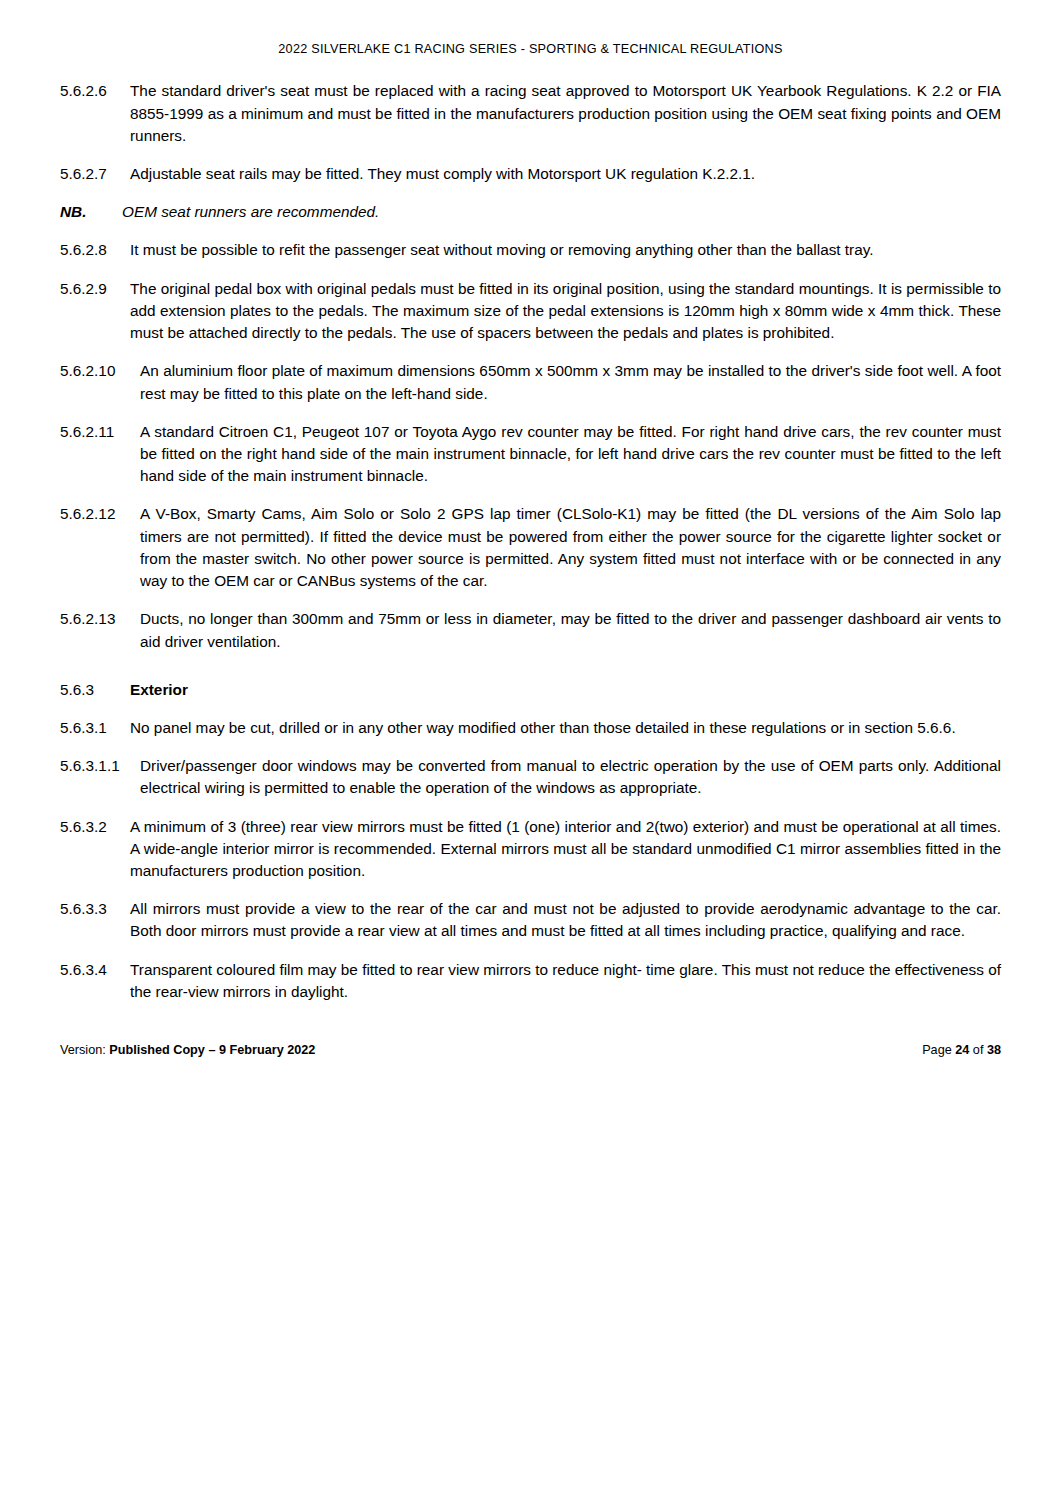2022 SILVERLAKE C1 RACING SERIES - SPORTING & TECHNICAL REGULATIONS
5.6.2.6
The standard driver's seat must be replaced with a racing seat approved to Motorsport UK Yearbook Regulations. K 2.2 or FIA 8855-1999 as a minimum and must be fitted in the manufacturers production position using the OEM seat fixing points and OEM runners.
5.6.2.7
Adjustable seat rails may be fitted. They must comply with Motorsport UK regulation K.2.2.1.
NB.
OEM seat runners are recommended.
5.6.2.8
It must be possible to refit the passenger seat without moving or removing anything other than the ballast tray.
5.6.2.9
The original pedal box with original pedals must be fitted in its original position, using the standard mountings. It is permissible to add extension plates to the pedals. The maximum size of the pedal extensions is 120mm high x 80mm wide x 4mm thick. These must be attached directly to the pedals. The use of spacers between the pedals and plates is prohibited.
5.6.2.10
An aluminium floor plate of maximum dimensions 650mm x 500mm x 3mm may be installed to the driver's side foot well. A foot rest may be fitted to this plate on the left-hand side.
5.6.2.11
A standard Citroen C1, Peugeot 107 or Toyota Aygo rev counter may be fitted. For right hand drive cars, the rev counter must be fitted on the right hand side of the main instrument binnacle, for left hand drive cars the rev counter must be fitted to the left hand side of the main instrument binnacle.
5.6.2.12
A V-Box, Smarty Cams, Aim Solo or Solo 2 GPS lap timer (CLSolo-K1) may be fitted (the DL versions of the Aim Solo lap timers are not permitted). If fitted the device must be powered from either the power source for the cigarette lighter socket or from the master switch. No other power source is permitted. Any system fitted must not interface with or be connected in any way to the OEM car or CANBus systems of the car.
5.6.2.13
Ducts, no longer than 300mm and 75mm or less in diameter, may be fitted to the driver and passenger dashboard air vents to aid driver ventilation.
5.6.3
Exterior
5.6.3.1
No panel may be cut, drilled or in any other way modified other than those detailed in these regulations or in section 5.6.6.
5.6.3.1.1
Driver/passenger door windows may be converted from manual to electric operation by the use of OEM parts only. Additional electrical wiring is permitted to enable the operation of the windows as appropriate.
5.6.3.2
A minimum of 3 (three) rear view mirrors must be fitted (1 (one) interior and 2(two) exterior) and must be operational at all times. A wide-angle interior mirror is recommended. External mirrors must all be standard unmodified C1 mirror assemblies fitted in the manufacturers production position.
5.6.3.3
All mirrors must provide a view to the rear of the car and must not be adjusted to provide aerodynamic advantage to the car. Both door mirrors must provide a rear view at all times and must be fitted at all times including practice, qualifying and race.
5.6.3.4
Transparent coloured film may be fitted to rear view mirrors to reduce night- time glare. This must not reduce the effectiveness of the rear-view mirrors in daylight.
Version: Published Copy – 9 February 2022
Page 24 of 38